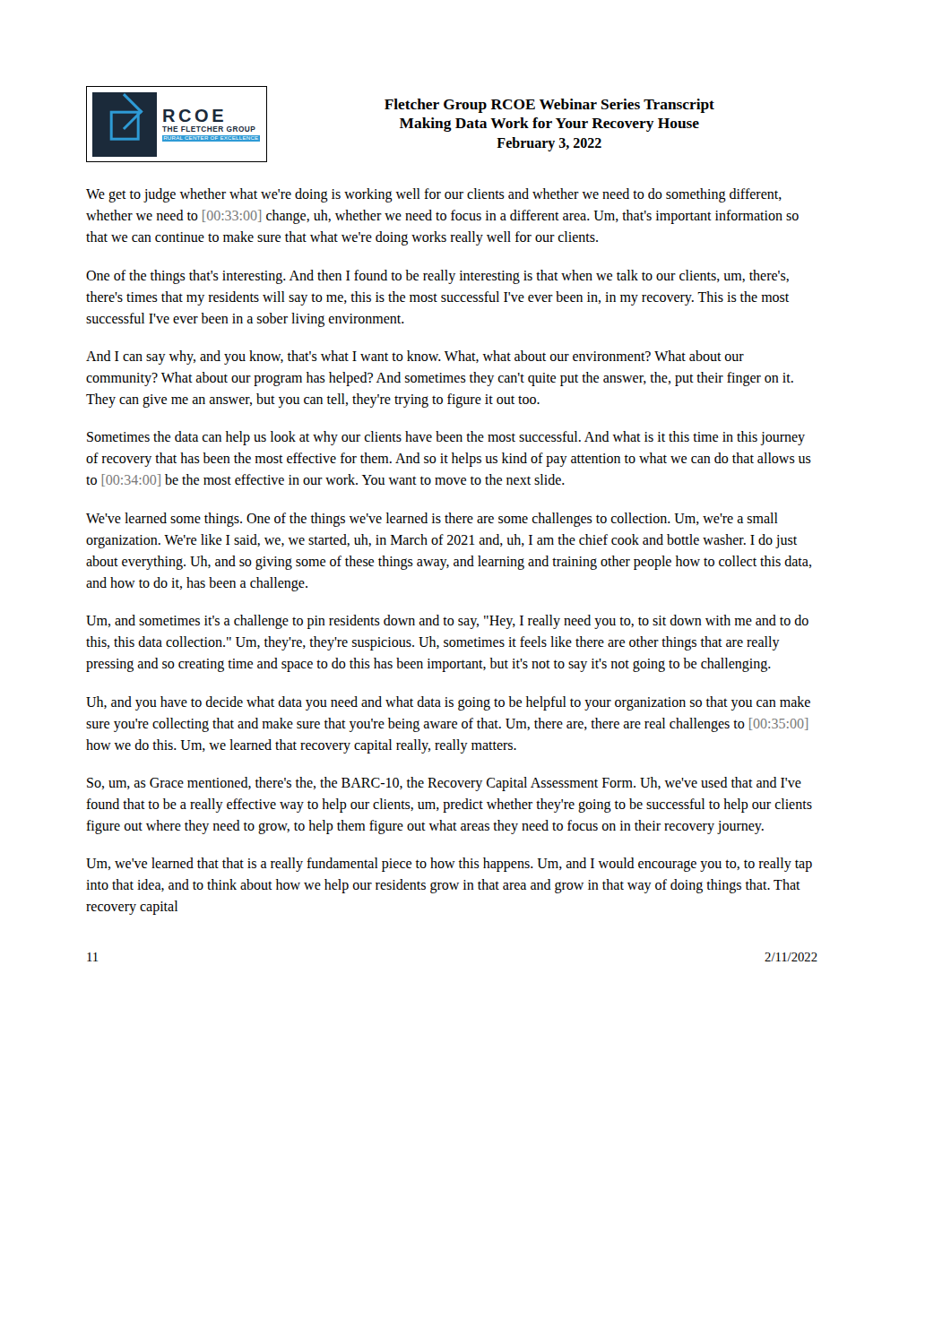RCOE THE FLETCHER GROUP RURAL CENTER OF EXCELLENCE
Fletcher Group RCOE Webinar Series Transcript
Making Data Work for Your Recovery House
February 3, 2022
We get to judge whether what we're doing is working well for our clients and whether we need to do something different, whether we need to [00:33:00] change, uh, whether we need to focus in a different area. Um, that's important information so that we can continue to make sure that what we're doing works really well for our clients.
One of the things that's interesting. And then I found to be really interesting is that when we talk to our clients, um, there's, there's times that my residents will say to me, this is the most successful I've ever been in, in my recovery. This is the most successful I've ever been in a sober living environment.
And I can say why, and you know, that's what I want to know. What, what about our environment? What about our community? What about our program has helped? And sometimes they can't quite put the answer, the, put their finger on it. They can give me an answer, but you can tell, they're trying to figure it out too.
Sometimes the data can help us look at why our clients have been the most successful. And what is it this time in this journey of recovery that has been the most effective for them. And so it helps us kind of pay attention to what we can do that allows us to [00:34:00] be the most effective in our work. You want to move to the next slide.
We've learned some things. One of the things we've learned is there are some challenges to collection. Um, we're a small organization. We're like I said, we, we started, uh, in March of 2021 and, uh, I am the chief cook and bottle washer. I do just about everything. Uh, and so giving some of these things away, and learning and training other people how to collect this data, and how to do it, has been a challenge.
Um, and sometimes it's a challenge to pin residents down and to say, "Hey, I really need you to, to sit down with me and to do this, this data collection." Um, they're, they're suspicious. Uh, sometimes it feels like there are other things that are really pressing and so creating time and space to do this has been important, but it's not to say it's not going to be challenging.
Uh, and you have to decide what data you need and what data is going to be helpful to your organization so that you can make sure you're collecting that and make sure that you're being aware of that. Um, there are, there are real challenges to [00:35:00] how we do this. Um, we learned that recovery capital really, really matters.
So, um, as Grace mentioned, there's the, the BARC-10, the Recovery Capital Assessment Form. Uh, we've used that and I've found that to be a really effective way to help our clients, um, predict whether they're going to be successful to help our clients figure out where they need to grow, to help them figure out what areas they need to focus on in their recovery journey.
Um, we've learned that that is a really fundamental piece to how this happens. Um, and I would encourage you to, to really tap into that idea, and to think about how we help our residents grow in that area and grow in that way of doing things that. That recovery capital
11
2/11/2022